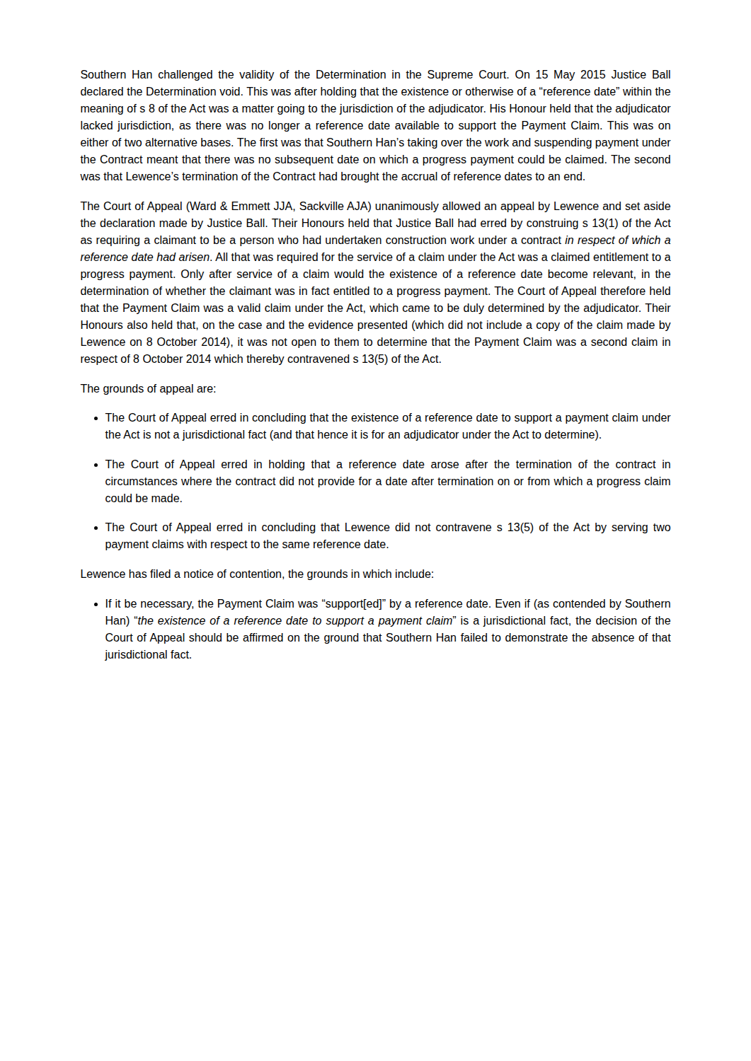Southern Han challenged the validity of the Determination in the Supreme Court. On 15 May 2015 Justice Ball declared the Determination void. This was after holding that the existence or otherwise of a “reference date” within the meaning of s 8 of the Act was a matter going to the jurisdiction of the adjudicator. His Honour held that the adjudicator lacked jurisdiction, as there was no longer a reference date available to support the Payment Claim. This was on either of two alternative bases. The first was that Southern Han’s taking over the work and suspending payment under the Contract meant that there was no subsequent date on which a progress payment could be claimed. The second was that Lewence’s termination of the Contract had brought the accrual of reference dates to an end.
The Court of Appeal (Ward & Emmett JJA, Sackville AJA) unanimously allowed an appeal by Lewence and set aside the declaration made by Justice Ball. Their Honours held that Justice Ball had erred by construing s 13(1) of the Act as requiring a claimant to be a person who had undertaken construction work under a contract in respect of which a reference date had arisen. All that was required for the service of a claim under the Act was a claimed entitlement to a progress payment. Only after service of a claim would the existence of a reference date become relevant, in the determination of whether the claimant was in fact entitled to a progress payment. The Court of Appeal therefore held that the Payment Claim was a valid claim under the Act, which came to be duly determined by the adjudicator. Their Honours also held that, on the case and the evidence presented (which did not include a copy of the claim made by Lewence on 8 October 2014), it was not open to them to determine that the Payment Claim was a second claim in respect of 8 October 2014 which thereby contravened s 13(5) of the Act.
The grounds of appeal are:
The Court of Appeal erred in concluding that the existence of a reference date to support a payment claim under the Act is not a jurisdictional fact (and that hence it is for an adjudicator under the Act to determine).
The Court of Appeal erred in holding that a reference date arose after the termination of the contract in circumstances where the contract did not provide for a date after termination on or from which a progress claim could be made.
The Court of Appeal erred in concluding that Lewence did not contravene s 13(5) of the Act by serving two payment claims with respect to the same reference date.
Lewence has filed a notice of contention, the grounds in which include:
If it be necessary, the Payment Claim was “support[ed]” by a reference date. Even if (as contended by Southern Han) “the existence of a reference date to support a payment claim” is a jurisdictional fact, the decision of the Court of Appeal should be affirmed on the ground that Southern Han failed to demonstrate the absence of that jurisdictional fact.